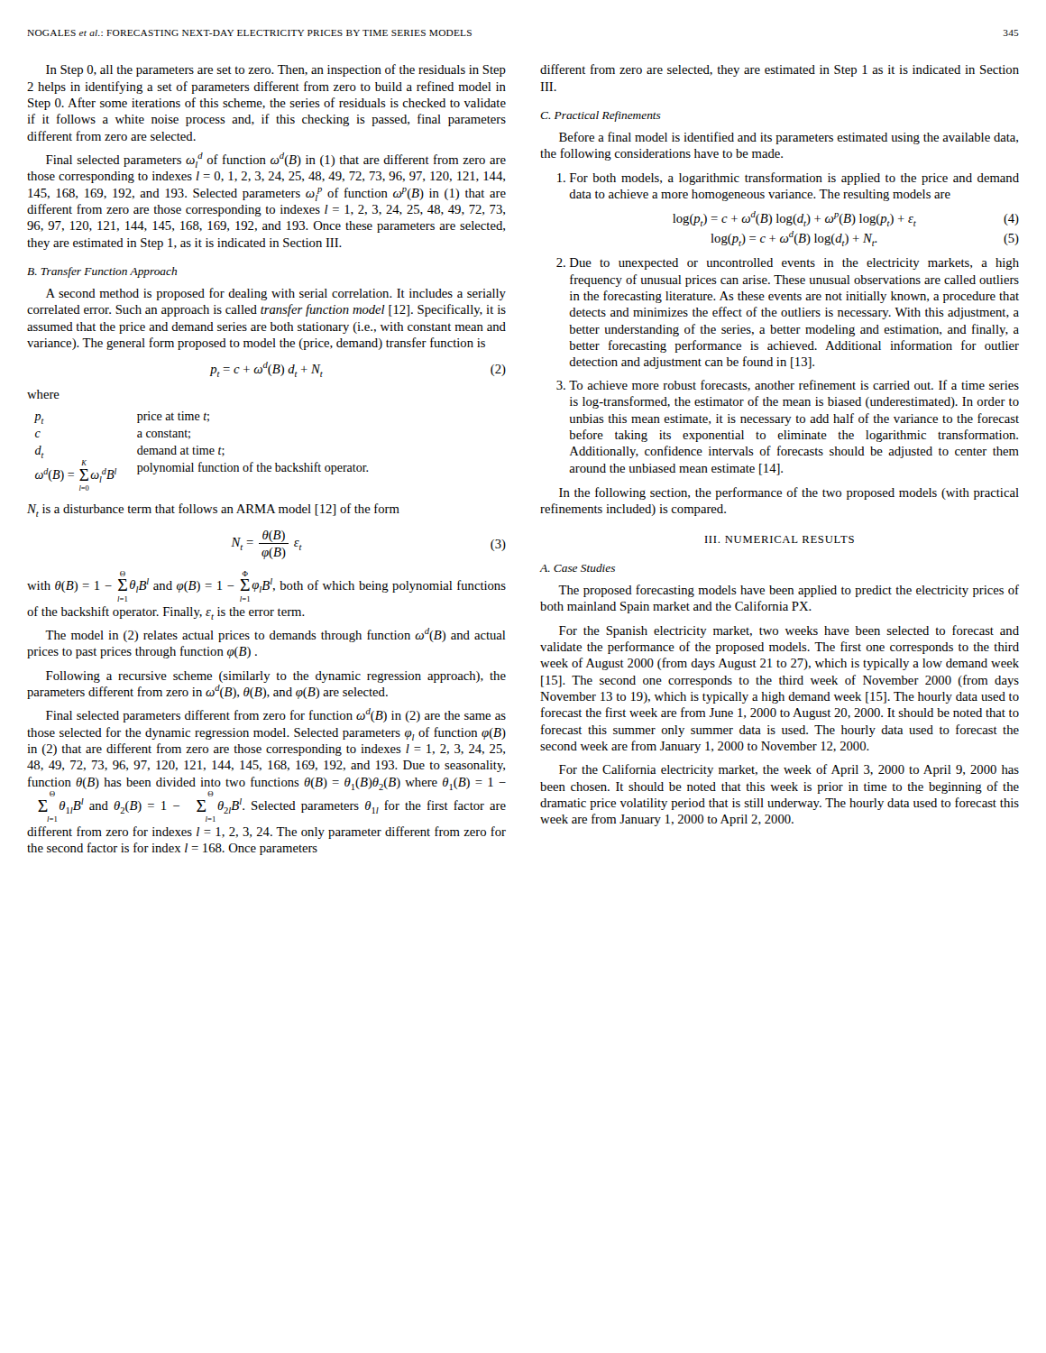NOGALES et al.: FORECASTING NEXT-DAY ELECTRICITY PRICES BY TIME SERIES MODELS 345
In Step 0, all the parameters are set to zero. Then, an inspection of the residuals in Step 2 helps in identifying a set of parameters different from zero to build a refined model in Step 0. After some iterations of this scheme, the series of residuals is checked to validate if it follows a white noise process and, if this checking is passed, final parameters different from zero are selected.
Final selected parameters ωld of function ωd(B) in (1) that are different from zero are those corresponding to indexes l = 0, 1, 2, 3, 24, 25, 48, 49, 72, 73, 96, 97, 120, 121, 144, 145, 168, 169, 192, and 193. Selected parameters ωlp of function ωp(B) in (1) that are different from zero are those corresponding to indexes l = 1, 2, 3, 24, 25, 48, 49, 72, 73, 96, 97, 120, 121, 144, 145, 168, 169, 192, and 193. Once these parameters are selected, they are estimated in Step 1, as it is indicated in Section III.
B. Transfer Function Approach
A second method is proposed for dealing with serial correlation. It includes a serially correlated error. Such an approach is called transfer function model [12]. Specifically, it is assumed that the price and demand series are both stationary (i.e., with constant mean and variance). The general form proposed to model the (price, demand) transfer function is
pt = c + ωd(B) dt + Nt (2)
where
| p t | price at time t ; |
| c | a constant; |
| d t | demand at time t ; |
| ω d ( B ) = K Σ l =0 ω l d B l | polynomial function of the backshift operator. |
Nt is a disturbance term that follows an ARMA model [12] of the form
Nt = θ(B) φ(B) εt (3)
with θ(B) = 1 − ΘΣl=1 θl Bl and φ(B) = 1 − ΦΣl=1 φl Bl, both of which being polynomial functions of the backshift operator. Finally, εt is the error term.
The model in (2) relates actual prices to demands through function ωd(B) and actual prices to past prices through function φ(B) .
Following a recursive scheme (similarly to the dynamic regression approach), the parameters different from zero in ωd(B), θ(B), and φ(B) are selected.
Final selected parameters different from zero for function ωd(B) in (2) are the same as those selected for the dynamic regression model. Selected parameters φl of function φ(B) in (2) that are different from zero are those corresponding to indexes l = 1, 2, 3, 24, 25, 48, 49, 72, 73, 96, 97, 120, 121, 144, 145, 168, 169, 192, and 193. Due to seasonality, function θ(B) has been divided into two functions θ(B) = θ1(B)θ2(B) where θ1(B) = 1 − ΘΣl=1 θ1lBl and θ2(B) = 1 − ΘΣl=1 θ2lBl. Selected parameters θ1l for the first factor are different from zero for indexes l = 1, 2, 3, 24. The only parameter different from zero for the second factor is for index l = 168. Once parameters
different from zero are selected, they are estimated in Step 1 as it is indicated in Section III.
C. Practical Refinements
Before a final model is identified and its parameters estimated using the available data, the following considerations have to be made.
For both models, a logarithmic transformation is applied to the price and demand data to achieve a more homogeneous variance. The resulting models are
log(pt) = c + ωd(B) log(dt) + ωp(B) log(pt) + εt(4) log(pt) = c + ωd(B) log(dt) + Nt.(5)
Due to unexpected or uncontrolled events in the electricity markets, a high frequency of unusual prices can arise. These unusual observations are called outliers in the forecasting literature. As these events are not initially known, a procedure that detects and minimizes the effect of the outliers is necessary. With this adjustment, a better understanding of the series, a better modeling and estimation, and finally, a better forecasting performance is achieved. Additional information for outlier detection and adjustment can be found in [13].
To achieve more robust forecasts, another refinement is carried out. If a time series is log-transformed, the estimator of the mean is biased (underestimated). In order to unbias this mean estimate, it is necessary to add half of the variance to the forecast before taking its exponential to eliminate the logarithmic transformation. Additionally, confidence intervals of forecasts should be adjusted to center them around the unbiased mean estimate [14].
In the following section, the performance of the two proposed models (with practical refinements included) is compared.
III. Numerical Results
A. Case Studies
The proposed forecasting models have been applied to predict the electricity prices of both mainland Spain market and the California PX.
For the Spanish electricity market, two weeks have been selected to forecast and validate the performance of the proposed models. The first one corresponds to the third week of August 2000 (from days August 21 to 27), which is typically a low demand week [15]. The second one corresponds to the third week of November 2000 (from days November 13 to 19), which is typically a high demand week [15]. The hourly data used to forecast the first week are from June 1, 2000 to August 20, 2000. It should be noted that to forecast this summer only summer data is used. The hourly data used to forecast the second week are from January 1, 2000 to November 12, 2000.
For the California electricity market, the week of April 3, 2000 to April 9, 2000 has been chosen. It should be noted that this week is prior in time to the beginning of the dramatic price volatility period that is still underway. The hourly data used to forecast this week are from January 1, 2000 to April 2, 2000.